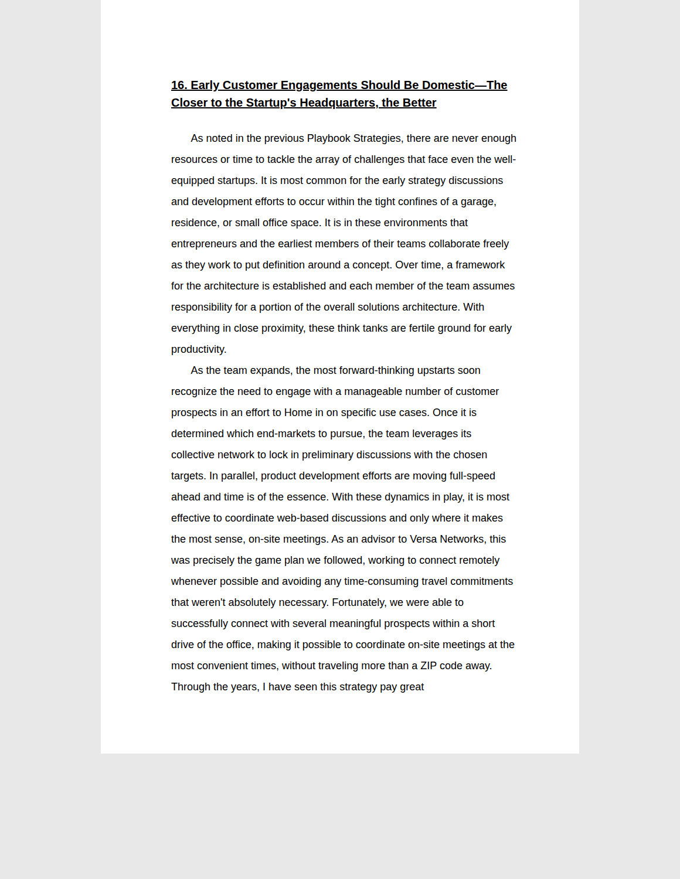16. Early Customer Engagements Should Be Domestic—The Closer to the Startup's Headquarters, the Better
As noted in the previous Playbook Strategies, there are never enough resources or time to tackle the array of challenges that face even the well-equipped startups. It is most common for the early strategy discussions and development efforts to occur within the tight confines of a garage, residence, or small office space. It is in these environments that entrepreneurs and the earliest members of their teams collaborate freely as they work to put definition around a concept. Over time, a framework for the architecture is established and each member of the team assumes responsibility for a portion of the overall solutions architecture. With everything in close proximity, these think tanks are fertile ground for early productivity.
As the team expands, the most forward-thinking upstarts soon recognize the need to engage with a manageable number of customer prospects in an effort to Home in on specific use cases. Once it is determined which end-markets to pursue, the team leverages its collective network to lock in preliminary discussions with the chosen targets. In parallel, product development efforts are moving full-speed ahead and time is of the essence. With these dynamics in play, it is most effective to coordinate web-based discussions and only where it makes the most sense, on-site meetings. As an advisor to Versa Networks, this was precisely the game plan we followed, working to connect remotely whenever possible and avoiding any time-consuming travel commitments that weren't absolutely necessary. Fortunately, we were able to successfully connect with several meaningful prospects within a short drive of the office, making it possible to coordinate on-site meetings at the most convenient times, without traveling more than a ZIP code away. Through the years, I have seen this strategy pay great